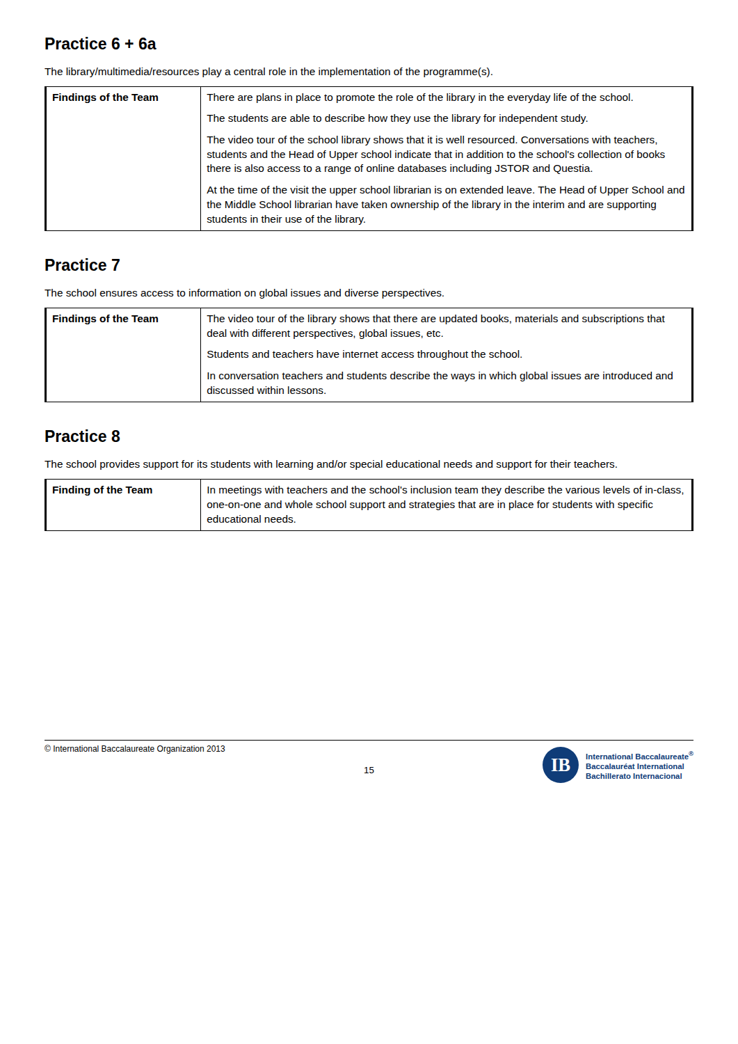Practice 6 + 6a
The library/multimedia/resources play a central role in the implementation of the programme(s).
| Findings of the Team | There are plans in place to promote the role of the library in the everyday life of the school. The students are able to describe how they use the library for independent study. The video tour of the school library shows that it is well resourced. Conversations with teachers, students and the Head of Upper school indicate that in addition to the school's collection of books there is also access to a range of online databases including JSTOR and Questia. At the time of the visit the upper school librarian is on extended leave. The Head of Upper School and the Middle School librarian have taken ownership of the library in the interim and are supporting students in their use of the library. |
Practice 7
The school ensures access to information on global issues and diverse perspectives.
| Findings of the Team | The video tour of the library shows that there are updated books, materials and subscriptions that deal with different perspectives, global issues, etc. Students and teachers have internet access throughout the school. In conversation teachers and students describe the ways in which global issues are introduced and discussed within lessons. |
Practice 8
The school provides support for its students with learning and/or special educational needs and support for their teachers.
| Finding of the Team | In meetings with teachers and the school's inclusion team they describe the various levels of in-class, one-on-one and whole school support and strategies that are in place for students with specific educational needs. |
© International Baccalaureate Organization 2013
IB
International Baccalaureate® Baccalauréat International Bachillerato Internacional
15